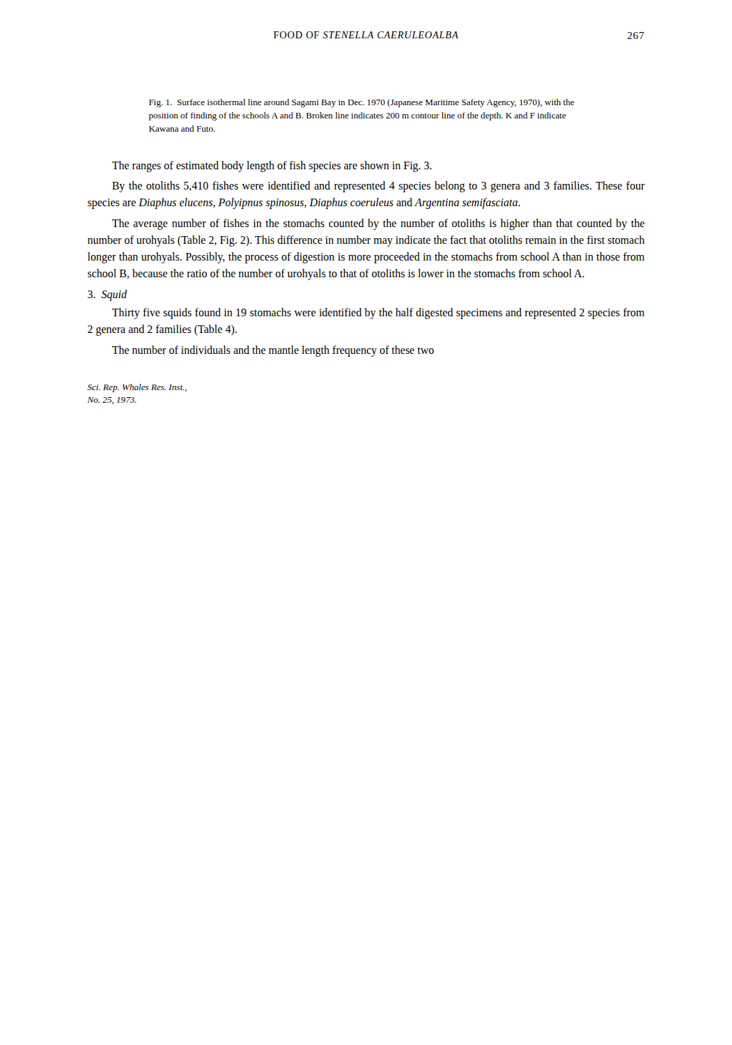Food of Stenella caeruleoalba 267
Fig. 1. Surface isothermal line around Sagami Bay in Dec. 1970 (Japanese Maritime Safety Agency, 1970), with the position of finding of the schools A and B. Broken line indicates 200 m contour line of the depth. K and F indicate Kawana and Futo.
The ranges of estimated body length of fish species are shown in Fig. 3.
By the otoliths 5,410 fishes were identified and represented 4 species belong to 3 genera and 3 families. These four species are Diaphus elucens, Polyipnus spinosus, Diaphus coeruleus and Argentina semifasciata.
The average number of fishes in the stomachs counted by the number of otoliths is higher than that counted by the number of urohyals (Table 2, Fig. 2). This difference in number may indicate the fact that otoliths remain in the first stomach longer than urohyals. Possibly, the process of digestion is more proceeded in the stomachs from school A than in those from school B, because the ratio of the number of urohyals to that of otoliths is lower in the stomachs from school A.
3. Squid
Thirty five squids found in 19 stomachs were identified by the half digested specimens and represented 2 species from 2 genera and 2 families (Table 4).
The number of individuals and the mantle length frequency of these two
Sci. Rep. Whales Res. Inst.,
No. 25, 1973.